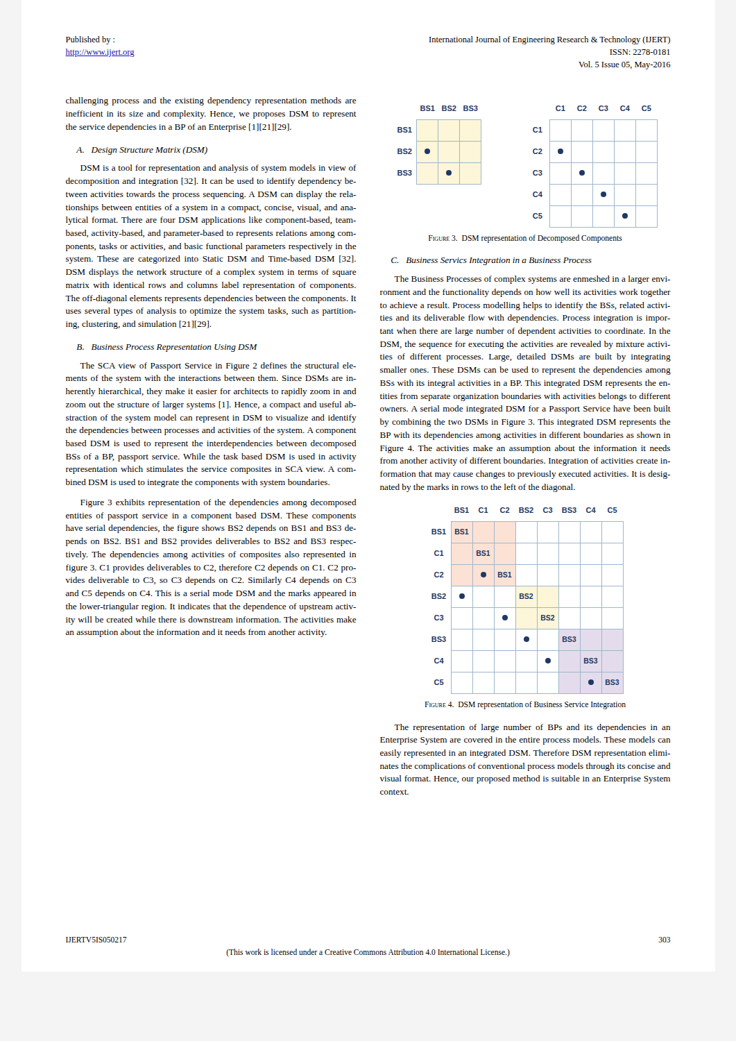Published by :
http://www.ijert.org
International Journal of Engineering Research & Technology (IJERT)
ISSN: 2278-0181
Vol. 5 Issue 05, May-2016
challenging process and the existing dependency representation methods are inefficient in its size and complexity. Hence, we proposes DSM to represent the service dependencies in a BP of an Enterprise [1][21][29].
A. Design Structure Matrix (DSM)
DSM is a tool for representation and analysis of system models in view of decomposition and integration [32]. It can be used to identify dependency between activities towards the process sequencing. A DSM can display the relationships between entities of a system in a compact, concise, visual, and analytical format. There are four DSM applications like component-based, team-based, activity-based, and parameter-based to represents relations among components, tasks or activities, and basic functional parameters respectively in the system. These are categorized into Static DSM and Time-based DSM [32]. DSM displays the network structure of a complex system in terms of square matrix with identical rows and columns label representation of components. The off-diagonal elements represents dependencies between the components. It uses several types of analysis to optimize the system tasks, such as partitioning, clustering, and simulation [21][29].
B. Business Process Representation Using DSM
The SCA view of Passport Service in Figure 2 defines the structural elements of the system with the interactions between them. Since DSMs are inherently hierarchical, they make it easier for architects to rapidly zoom in and zoom out the structure of larger systems [1]. Hence, a compact and useful abstraction of the system model can represent in DSM to visualize and identify the dependencies between processes and activities of the system. A component based DSM is used to represent the interdependencies between decomposed BSs of a BP, passport service. While the task based DSM is used in activity representation which stimulates the service composites in SCA view. A combined DSM is used to integrate the components with system boundaries.
Figure 3 exhibits representation of the dependencies among decomposed entities of passport service in a component based DSM. These components have serial dependencies, the figure shows BS2 depends on BS1 and BS3 depends on BS2. BS1 and BS2 provides deliverables to BS2 and BS3 respectively. The dependencies among activities of composites also represented in figure 3. C1 provides deliverables to C2, therefore C2 depends on C1. C2 provides deliverable to C3, so C3 depends on C2. Similarly C4 depends on C3 and C5 depends on C4. This is a serial mode DSM and the marks appeared in the lower-triangular region. It indicates that the dependence of upstream activity will be created while there is downstream information. The activities make an assumption about the information and it needs from another activity.
| | BS1 | BS2 | BS3 |
| --- | --- | --- | --- |
| BS1 | | | |
| BS2 | | | |
| BS3 | | | |
| | C1 | C2 | C3 | C4 | C5 |
| --- | --- | --- | --- | --- | --- |
| C1 | | | | | |
| C2 | | | | | |
| C3 | | | | | |
| C4 | | | | | |
| C5 | | | | | |
Figure 3. DSM representation of Decomposed Components
C. Business Servics Integration in a Business Process
The Business Processes of complex systems are enmeshed in a larger environment and the functionality depends on how well its activities work together to achieve a result. Process modelling helps to identify the BSs, related activities and its deliverable flow with dependencies. Process integration is important when there are large number of dependent activities to coordinate. In the DSM, the sequence for executing the activities are revealed by mixture activities of different processes. Large, detailed DSMs are built by integrating smaller ones. These DSMs can be used to represent the dependencies among BSs with its integral activities in a BP. This integrated DSM represents the entities from separate organization boundaries with activities belongs to different owners. A serial mode integrated DSM for a Passport Service have been built by combining the two DSMs in Figure 3. This integrated DSM represents the BP with its dependencies among activities in different boundaries as shown in Figure 4. The activities make an assumption about the information it needs from another activity of different boundaries. Integration of activities create information that may cause changes to previously executed activities. It is designated by the marks in rows to the left of the diagonal.
| | BS1 | C1 | C2 | BS2 | C3 | BS3 | C4 | C5 |
| --- | --- | --- | --- | --- | --- | --- | --- | --- |
| BS1 | BS1 | | | | | | | |
| C1 | | BS1 | | | | | | |
| C2 | | | BS1 | | | | | |
| BS2 | | | | BS2 | | | | |
| C3 | | | | | BS2 | | | |
| BS3 | | | | | | BS3 | | |
| C4 | | | | | | | BS3 | |
| C5 | | | | | | | | BS3 |
Figure 4. DSM representation of Business Service Integration
The representation of large number of BPs and its dependencies in an Enterprise System are covered in the entire process models. These models can easily represented in an integrated DSM. Therefore DSM representation eliminates the complications of conventional process models through its concise and visual format. Hence, our proposed method is suitable in an Enterprise System context.
IJERTV5IS050217 303
(This work is licensed under a Creative Commons Attribution 4.0 International License.)